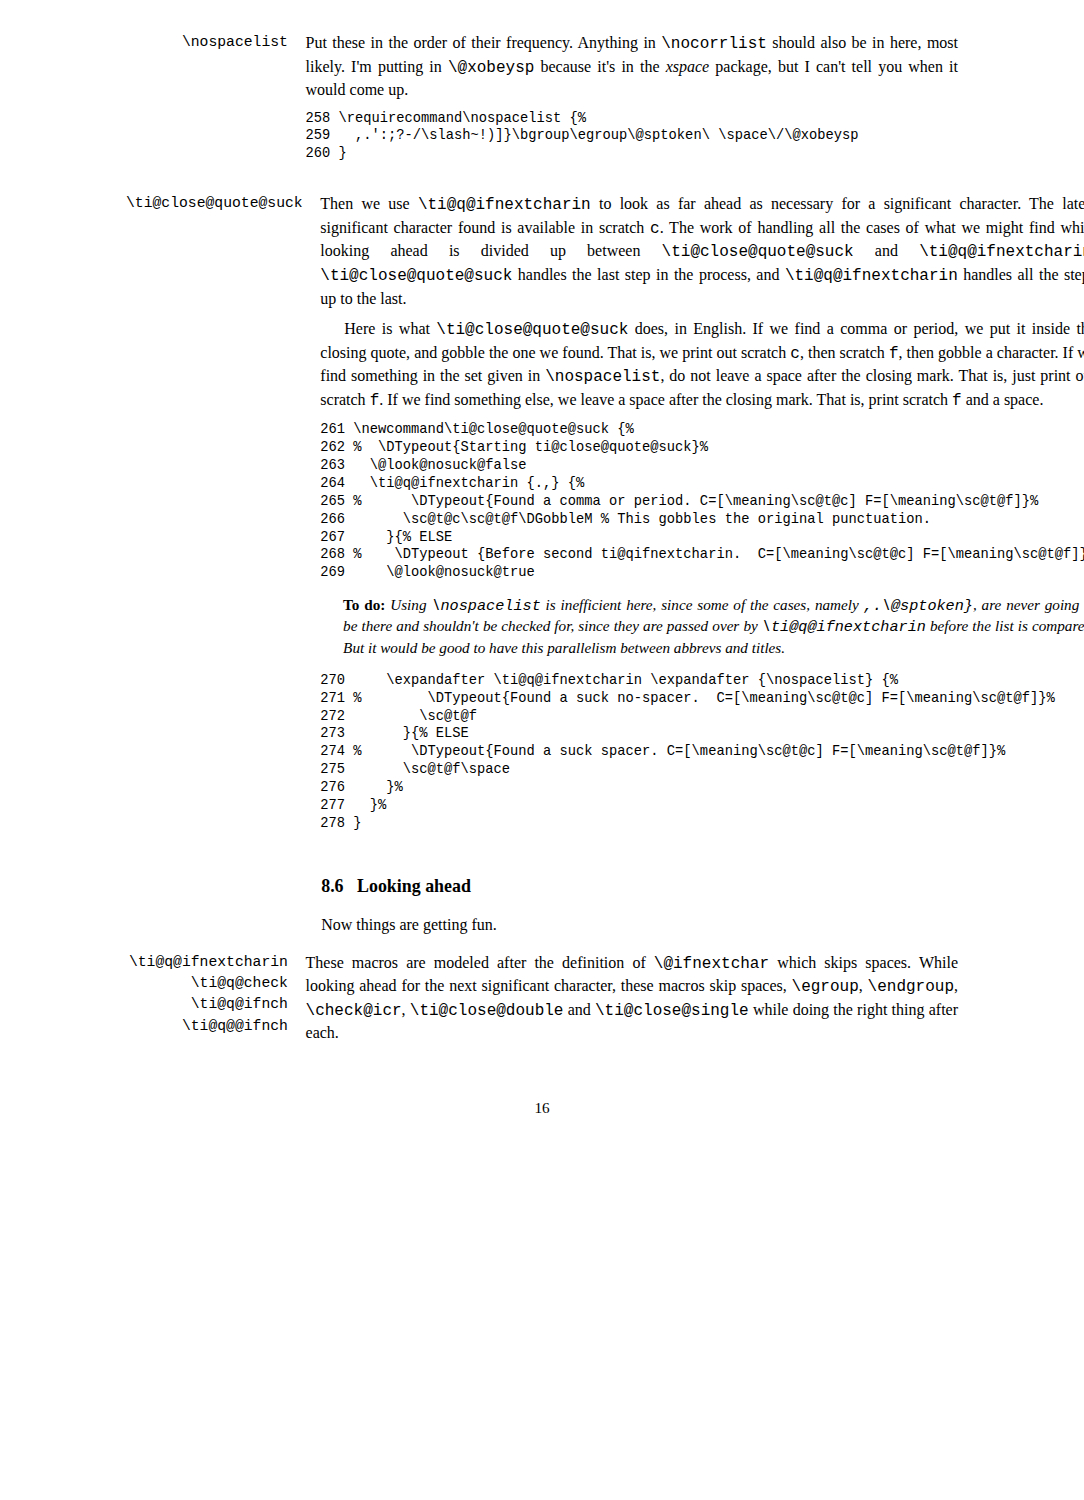\nospacelist
Put these in the order of their frequency. Anything in \nocorrlist should also be in here, most likely. I'm putting in \@xobeysp because it's in the xspace package, but I can't tell you when it would come up.
258 \requirecommand\nospacelist {%
259   ,.':;?-/\slash~!)]}\bgroup\egroup\@sptoken\ \space\/\@xobeysp
260 }
\ti@close@quote@suck
Then we use \ti@q@ifnextcharin to look as far ahead as necessary for a significant character. The latest significant character found is available in scratch c. The work of handling all the cases of what we might find while looking ahead is divided up between \ti@close@quote@suck and \ti@q@ifnextcharin. \ti@close@quote@suck handles the last step in the process, and \ti@q@ifnextcharin handles all the steps up to the last.
Here is what \ti@close@quote@suck does, in English. If we find a comma or period, we put it inside the closing quote, and gobble the one we found. That is, we print out scratch c, then scratch f, then gobble a character. If we find something in the set given in \nospacelist, do not leave a space after the closing mark. That is, just print out scratch f. If we find something else, we leave a space after the closing mark. That is, print scratch f and a space.
261 \newcommand\ti@close@quote@suck {%
262 %  \DTypeout{Starting ti@close@quote@suck}%
263   \@look@nosuck@false
264   \ti@q@ifnextcharin {.,} {%
265 %      \DTypeout{Found a comma or period. C=[\meaning\sc@t@c] F=[\meaning\sc@t@f]}%
266       \sc@t@c\sc@t@f\DGobbleM % This gobbles the original punctuation.
267     }{% ELSE
268 %    \DTypeout {Before second ti@qifnextcharin.  C=[\meaning\sc@t@c] F=[\meaning\sc@t@f]}%
269     \@look@nosuck@true
To do: Using \nospacelist is inefficient here, since some of the cases, namely ,.\@sptoken}, are never going to be there and shouldn't be checked for, since they are passed over by \ti@q@ifnextcharin before the list is compared. But it would be good to have this parallelism between abbrevs and titles.
270     \expandafter \ti@q@ifnextcharin \expandafter {\nospacelist} {%
271 %        \DTypeout{Found a suck no-spacer.  C=[\meaning\sc@t@c] F=[\meaning\sc@t@f]}%
272         \sc@t@f
273       }{% ELSE
274 %      \DTypeout{Found a suck spacer. C=[\meaning\sc@t@c] F=[\meaning\sc@t@f]}%
275       \sc@t@f\space
276     }%
277   }%
278 }
8.6 Looking ahead
Now things are getting fun.
\ti@q@ifnextcharin \ti@q@check \ti@q@ifnch \ti@q@@ifnch
These macros are modeled after the definition of \@ifnextchar which skips spaces. While looking ahead for the next significant character, these macros skip spaces, \egroup, \endgroup, \check@icr, \ti@close@double and \ti@close@single while doing the right thing after each.
16